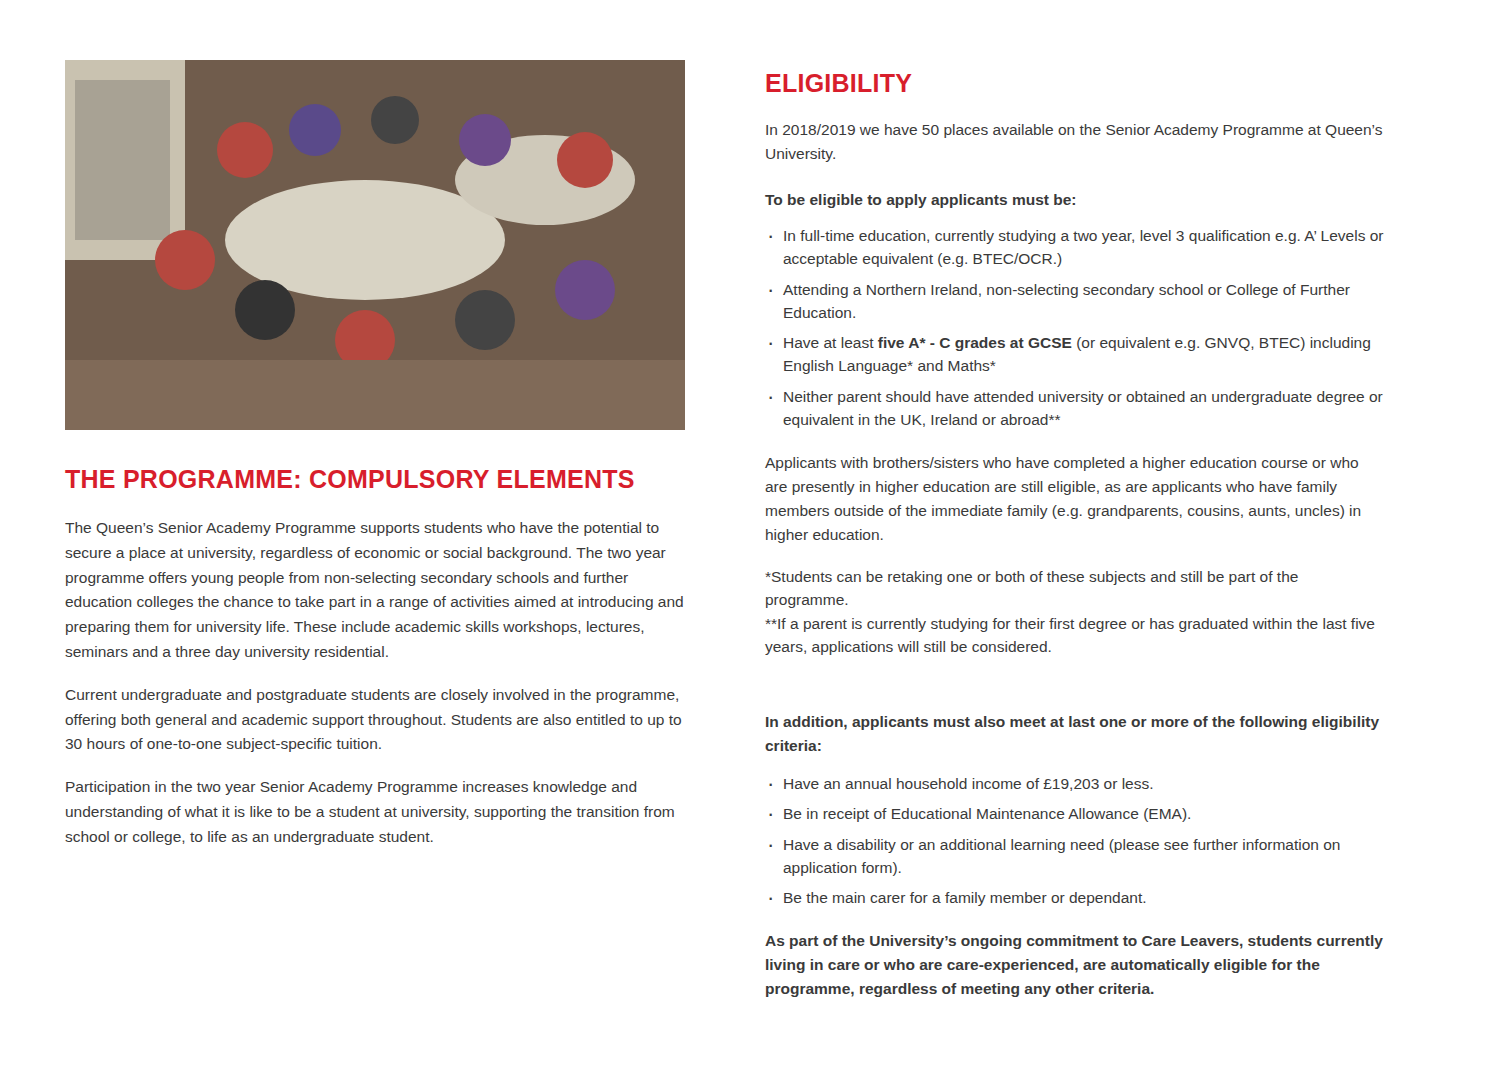THE PROGRAMME: COMPULSORY ELEMENTS
The Queen’s Senior Academy Programme supports students who have the potential to secure a place at university, regardless of economic or social background. The two year programme offers young people from non-selecting secondary schools and further education colleges the chance to take part in a range of activities aimed at introducing and preparing them for university life. These include academic skills workshops, lectures, seminars and a three day university residential.
Current undergraduate and postgraduate students are closely involved in the programme, offering both general and academic support throughout. Students are also entitled to up to 30 hours of one-to-one subject-specific tuition.
Participation in the two year Senior Academy Programme increases knowledge and understanding of what it is like to be a student at university, supporting the transition from school or college, to life as an undergraduate student.
ELIGIBILITY
In 2018/2019 we have 50 places available on the Senior Academy Programme at Queen’s University.
To be eligible to apply applicants must be:
In full-time education, currently studying a two year, level 3 qualification e.g. A’ Levels or acceptable equivalent (e.g. BTEC/OCR.)
Attending a Northern Ireland, non-selecting secondary school or College of Further Education.
Have at least five A* - C grades at GCSE (or equivalent e.g. GNVQ, BTEC) including English Language* and Maths*
Neither parent should have attended university or obtained an undergraduate degree or equivalent in the UK, Ireland or abroad**
Applicants with brothers/sisters who have completed a higher education course or who are presently in higher education are still eligible, as are applicants who have family members outside of the immediate family (e.g. grandparents, cousins, aunts, uncles) in higher education.
*Students can be retaking one or both of these subjects and still be part of the programme. **If a parent is currently studying for their first degree or has graduated within the last five years, applications will still be considered.
In addition, applicants must also meet at last one or more of the following eligibility criteria:
Have an annual household income of £19,203 or less.
Be in receipt of Educational Maintenance Allowance (EMA).
Have a disability or an additional learning need (please see further information on application form).
Be the main carer for a family member or dependant.
As part of the University’s ongoing commitment to Care Leavers, students currently living in care or who are care-experienced, are automatically eligible for the programme, regardless of meeting any other criteria.